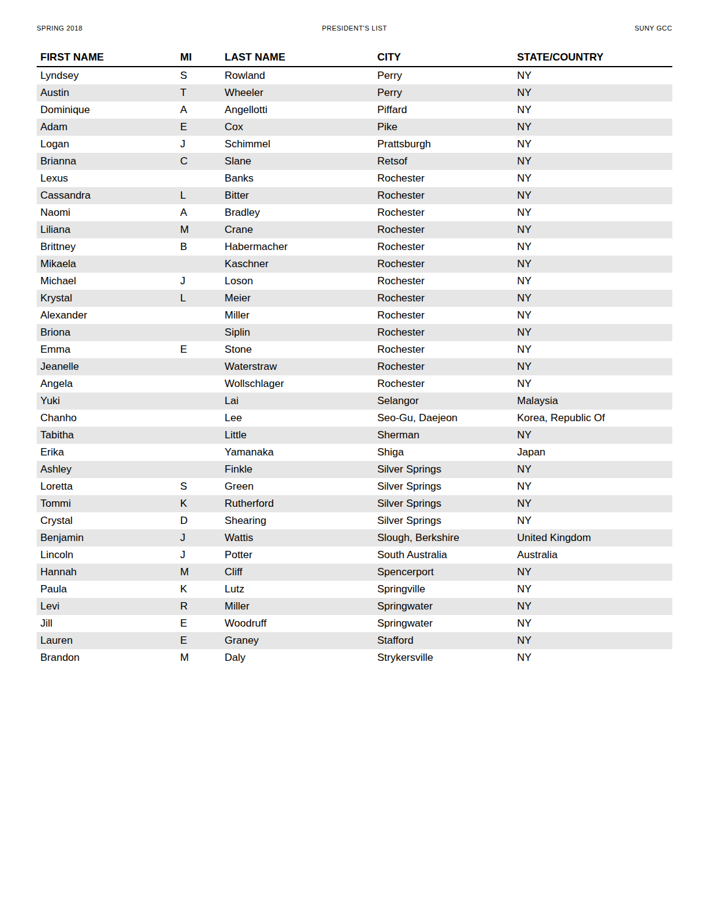SPRING 2018
PRESIDENT'S LIST
SUNY GCC
| FIRST NAME | MI | LAST NAME | CITY | STATE/COUNTRY |
| --- | --- | --- | --- | --- |
| Lyndsey | S | Rowland | Perry | NY |
| Austin | T | Wheeler | Perry | NY |
| Dominique | A | Angellotti | Piffard | NY |
| Adam | E | Cox | Pike | NY |
| Logan | J | Schimmel | Prattsburgh | NY |
| Brianna | C | Slane | Retsof | NY |
| Lexus | | Banks | Rochester | NY |
| Cassandra | L | Bitter | Rochester | NY |
| Naomi | A | Bradley | Rochester | NY |
| Liliana | M | Crane | Rochester | NY |
| Brittney | B | Habermacher | Rochester | NY |
| Mikaela | | Kaschner | Rochester | NY |
| Michael | J | Loson | Rochester | NY |
| Krystal | L | Meier | Rochester | NY |
| Alexander | | Miller | Rochester | NY |
| Briona | | Siplin | Rochester | NY |
| Emma | E | Stone | Rochester | NY |
| Jeanelle | | Waterstraw | Rochester | NY |
| Angela | | Wollschlager | Rochester | NY |
| Yuki | | Lai | Selangor | Malaysia |
| Chanho | | Lee | Seo-Gu, Daejeon | Korea, Republic Of |
| Tabitha | | Little | Sherman | NY |
| Erika | | Yamanaka | Shiga | Japan |
| Ashley | | Finkle | Silver Springs | NY |
| Loretta | S | Green | Silver Springs | NY |
| Tommi | K | Rutherford | Silver Springs | NY |
| Crystal | D | Shearing | Silver Springs | NY |
| Benjamin | J | Wattis | Slough, Berkshire | United Kingdom |
| Lincoln | J | Potter | South Australia | Australia |
| Hannah | M | Cliff | Spencerport | NY |
| Paula | K | Lutz | Springville | NY |
| Levi | R | Miller | Springwater | NY |
| Jill | E | Woodruff | Springwater | NY |
| Lauren | E | Graney | Stafford | NY |
| Brandon | M | Daly | Strykersville | NY |